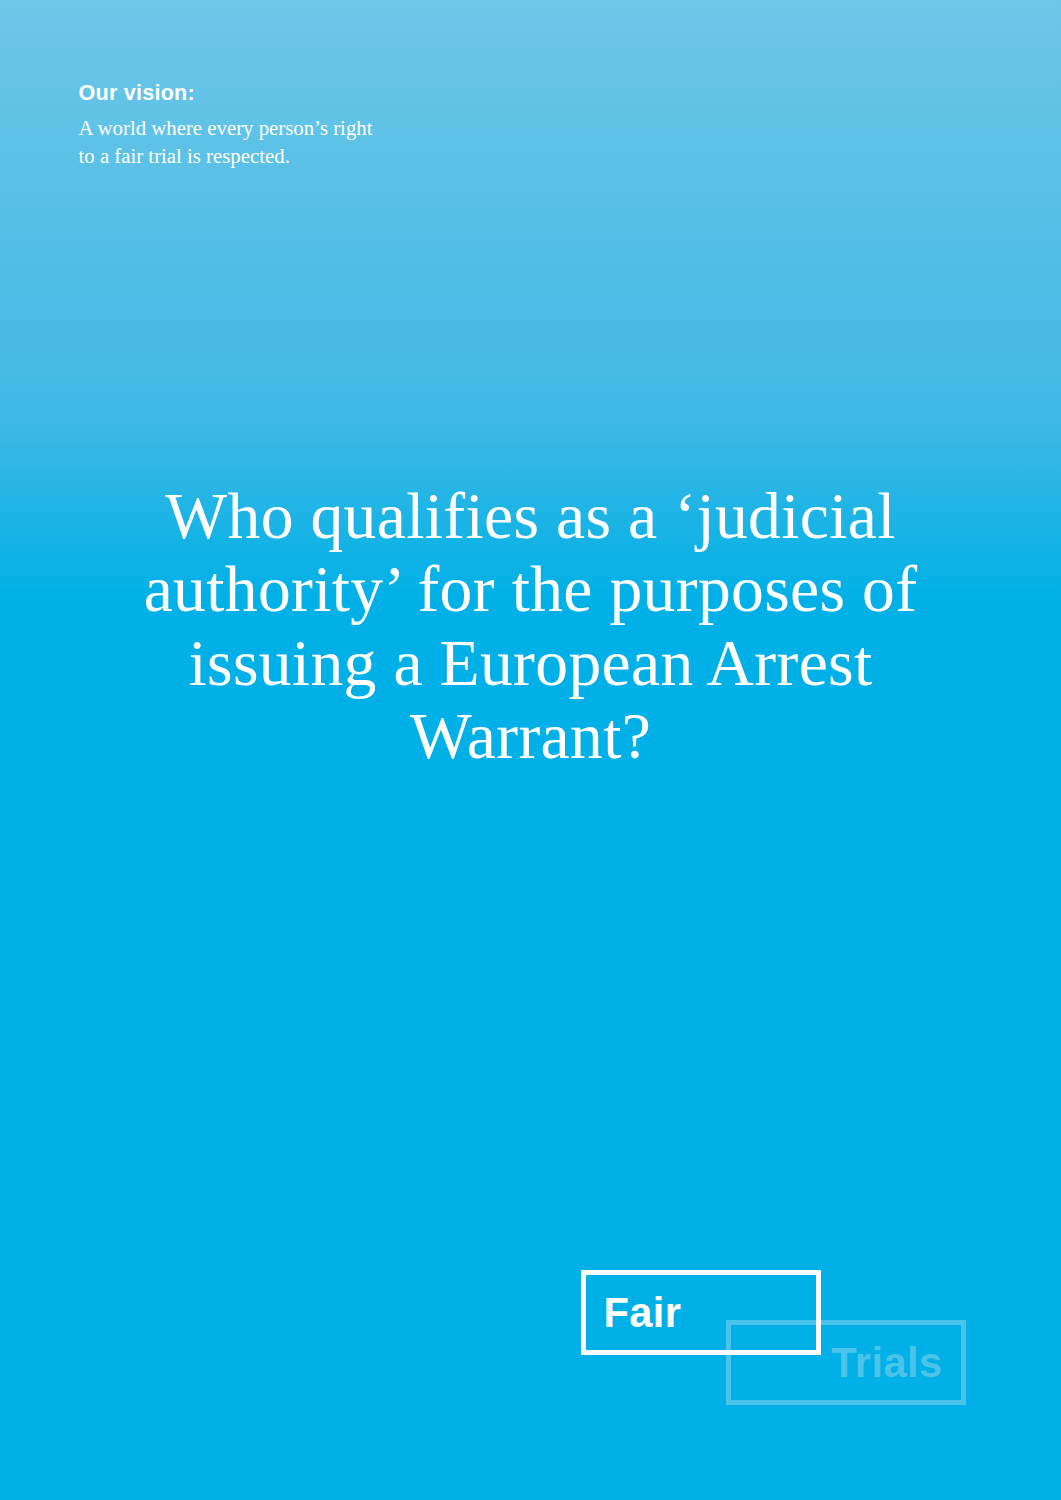Our vision:
A world where every person’s right to a fair trial is respected.
Who qualifies as a ‘judicial authority’ for the purposes of issuing a European Arrest Warrant?
Trials
Fair